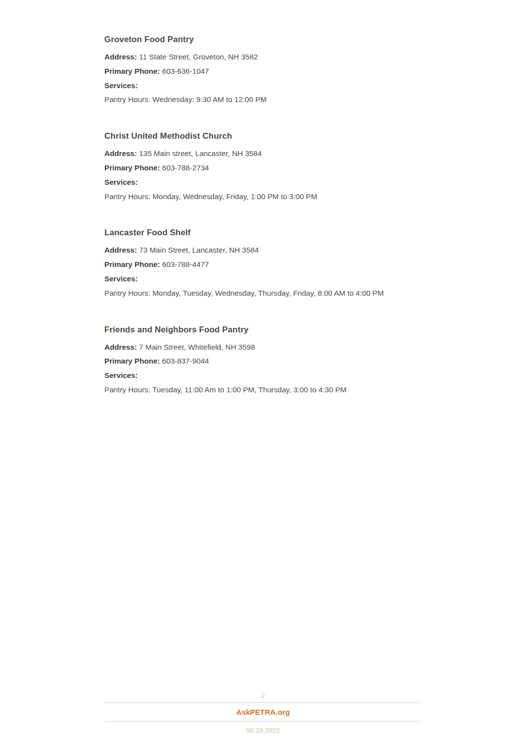Groveton Food Pantry
Address: 11 State Street, Groveton, NH 3582
Primary Phone: 603-636-1047
Services:
Pantry Hours: Wednesday: 9:30 AM to 12:00 PM
Christ United Methodist Church
Address: 135 Main street, Lancaster, NH 3584
Primary Phone: 603-788-2734
Services:
Pantry Hours: Monday, Wednesday, Friday, 1:00 PM to 3:00 PM
Lancaster Food Shelf
Address: 73 Main Street, Lancaster, NH 3584
Primary Phone: 603-788-4477
Services:
Pantry Hours: Monday, Tuesday, Wednesday, Thursday, Friday, 8:00 AM to 4:00 PM
Friends and Neighbors Food Pantry
Address: 7 Main Street, Whitefield, NH 3598
Primary Phone: 603-837-9044
Services:
Pantry Hours: Tuesday, 11:00 Am to 1:00 PM, Thursday, 3:00 to 4:30 PM
2
AskPETRA.org
06.28.2022